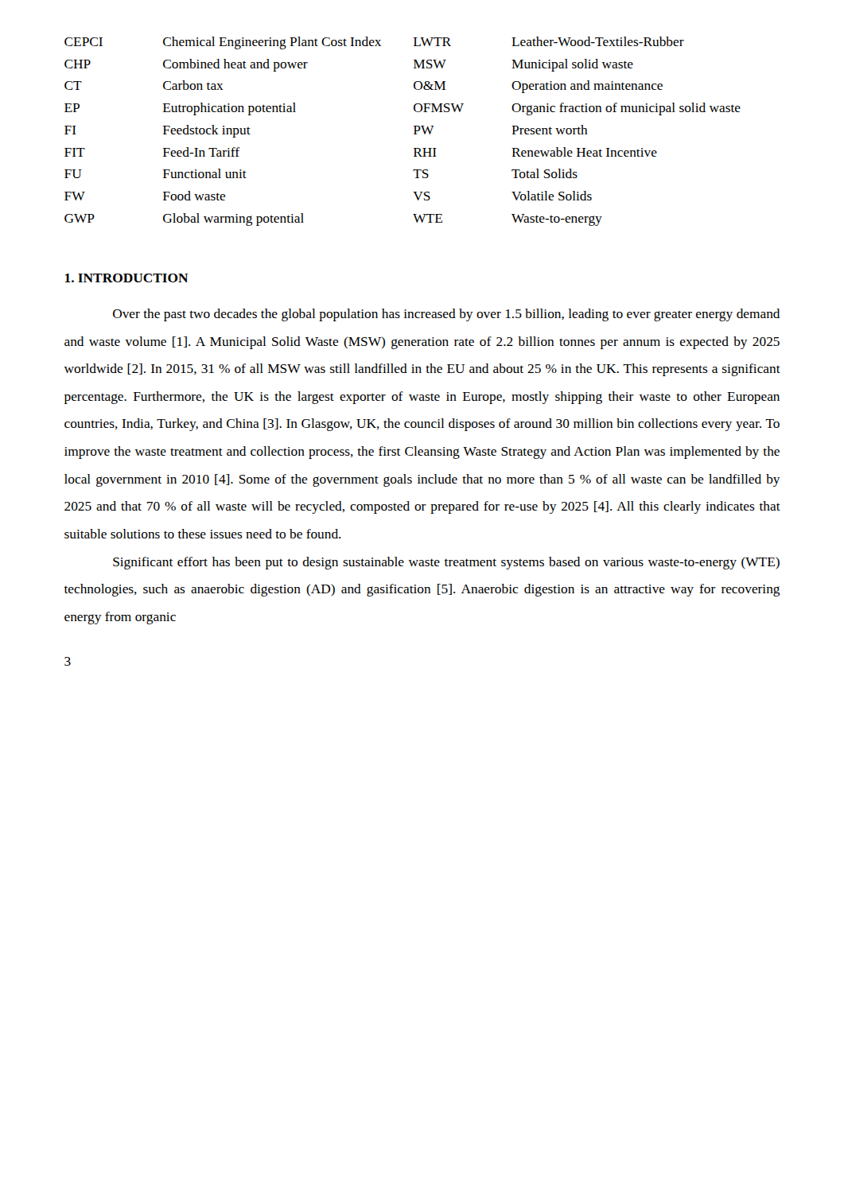| CEPCI | Chemical Engineering Plant Cost Index | LWTR | Leather-Wood-Textiles-Rubber |
| CHP | Combined heat and power | MSW | Municipal solid waste |
| CT | Carbon tax | O&M | Operation and maintenance |
| EP | Eutrophication potential | OFMSW | Organic fraction of municipal solid waste |
| FI | Feedstock input | PW | Present worth |
| FIT | Feed-In Tariff | RHI | Renewable Heat Incentive |
| FU | Functional unit | TS | Total Solids |
| FW | Food waste | VS | Volatile Solids |
| GWP | Global warming potential | WTE | Waste-to-energy |
1. INTRODUCTION
Over the past two decades the global population has increased by over 1.5 billion, leading to ever greater energy demand and waste volume [1]. A Municipal Solid Waste (MSW) generation rate of 2.2 billion tonnes per annum is expected by 2025 worldwide [2]. In 2015, 31 % of all MSW was still landfilled in the EU and about 25 % in the UK. This represents a significant percentage. Furthermore, the UK is the largest exporter of waste in Europe, mostly shipping their waste to other European countries, India, Turkey, and China [3]. In Glasgow, UK, the council disposes of around 30 million bin collections every year. To improve the waste treatment and collection process, the first Cleansing Waste Strategy and Action Plan was implemented by the local government in 2010 [4]. Some of the government goals include that no more than 5 % of all waste can be landfilled by 2025 and that 70 % of all waste will be recycled, composted or prepared for re-use by 2025 [4]. All this clearly indicates that suitable solutions to these issues need to be found.
Significant effort has been put to design sustainable waste treatment systems based on various waste-to-energy (WTE) technologies, such as anaerobic digestion (AD) and gasification [5]. Anaerobic digestion is an attractive way for recovering energy from organic
3